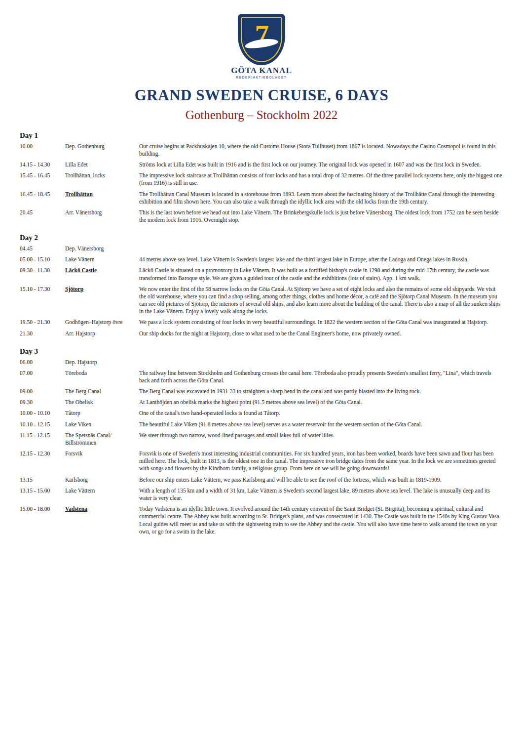7
GÖTA KANAL
REDERIAKTIEBOLAGET
Grand Sweden Cruise, 6 Days
Gothenburg – Stockholm 2022
Day 1
| 10.00 | Dep. Gothenburg | Our cruise begins at Packhuskajen 10, where the old Customs House (Stora Tullhuset) from 1867 is located. Nowadays the Casino Cosmopol is found in this building. |
| 14.15 - 14.30 | Lilla Edet | Ströms lock at Lilla Edet was built in 1916 and is the first lock on our journey. The original lock was opened in 1607 and was the first lock in Sweden. |
| 15.45 - 16.45 | Trollhättan, locks | The impressive lock staircase at Trollhättan consists of four locks and has a total drop of 32 metres. Of the three parallel lock systems here, only the biggest one (from 1916) is still in use. |
| 16.45 - 18.45 | Trollhättan | The Trollhättan Canal Museum is located in a storehouse from 1893. Learn more about the fascinating history of the Trollhätte Canal through the interesting exhibition and film shown here. You can also take a walk through the idyllic lock area with the old locks from the 19th century. |
| 20.45 | Arr. Vänersborg | This is the last town before we head out into Lake Vänern. The Brinkebergskulle lock is just before Vänersborg. The oldest lock from 1752 can be seen beside the modern lock from 1916. Overnight stop. |
Day 2
| 04.45 | Dep. Vänersborg | |
| 05.00 - 15.10 | Lake Vänern | 44 metres above sea level. Lake Vänern is Sweden's largest lake and the third largest lake in Europe, after the Ladoga and Onega lakes in Russia. |
| 09.30 - 11.30 | Läckö Castle | Läckö Castle is situated on a promontory in Lake Vänern. It was built as a fortified bishop's castle in 1298 and during the mid-17th century, the castle was transformed into Baroque style. We are given a guided tour of the castle and the exhibitions (lots of stairs). App. 1 km walk. |
| 15.10 - 17.30 | Sjötorp | We now enter the first of the 58 narrow locks on the Göta Canal. At Sjötorp we have a set of eight locks and also the remains of some old shipyards. We visit the old warehouse, where you can find a shop selling, among other things, clothes and home décor, a café and the Sjötorp Canal Museum. In the museum you can see old pictures of Sjötorp, the interiors of several old ships, and also learn more about the building of the canal. There is also a map of all the sunken ships in the Lake Vänern. Enjoy a lovely walk along the locks. |
| 19.50 - 21.30 | Godhögen–Hajstorp övre | We pass a lock system consisting of four locks in very beautiful surroundings. In 1822 the western section of the Göta Canal was inaugurated at Hajstorp. |
| 21.30 | Arr. Hajstorp | Our ship docks for the night at Hajstorp, close to what used to be the Canal Engineer's home, now privately owned. |
Day 3
| 06.00 | Dep. Hajstorp | |
| 07.00 | Töreboda | The railway line between Stockholm and Gothenburg crosses the canal here. Töreboda also proudly presents Sweden's smallest ferry, "Lina", which travels back and forth across the Göta Canal. |
| 09.00 | The Berg Canal | The Berg Canal was excavated in 1931-33 to straighten a sharp bend in the canal and was partly blasted into the living rock. |
| 09.30 | The Obelisk | At Lanthöjden an obelisk marks the highest point (91.5 metres above sea level) of the Göta Canal. |
| 10.00 - 10.10 | Tåtorp | One of the canal's two hand-operated locks is found at Tåtorp. |
| 10.10 - 12.15 | Lake Viken | The beautiful Lake Viken (91.8 metres above sea level) serves as a water reservoir for the western section of the Göta Canal. |
| 11.15 - 12.15 | The Spetsnäs Canal/ Billströmmen | We steer through two narrow, wood-lined passages and small lakes full of water lilies. |
| 12.15 - 12.30 | Forsvik | Forsvik is one of Sweden's most interesting industrial communities. For six hundred years, iron has been worked, boards have been sawn and flour has been milled here. The lock, built in 1813, is the oldest one in the canal. The impressive iron bridge dates from the same year. In the lock we are sometimes greeted with songs and flowers by the Kindbom family, a religious group. From here on we will be going downwards! |
| 13.15 | Karlsborg | Before our ship enters Lake Vättern, we pass Karlsborg and will be able to see the roof of the fortress, which was built in 1819-1909. |
| 13.15 - 15.00 | Lake Vättern | With a length of 135 km and a width of 31 km, Lake Vättern is Sweden's second largest lake, 89 metres above sea level. The lake is unusually deep and its water is very clear. |
| 15.00 - 18.00 | Vadstena | Today Vadstena is an idyllic little town. It evolved around the 14th century convent of the Saint Bridget (St. Birgitta), becoming a spiritual, cultural and commercial centre. The Abbey was built according to St. Bridget's plans, and was consecrated in 1430. The Castle was built in the 1540s by King Gustav Vasa. Local guides will meet us and take us with the sightseeing train to see the Abbey and the castle. You will also have time here to walk around the town on your own, or go for a swim in the lake. |